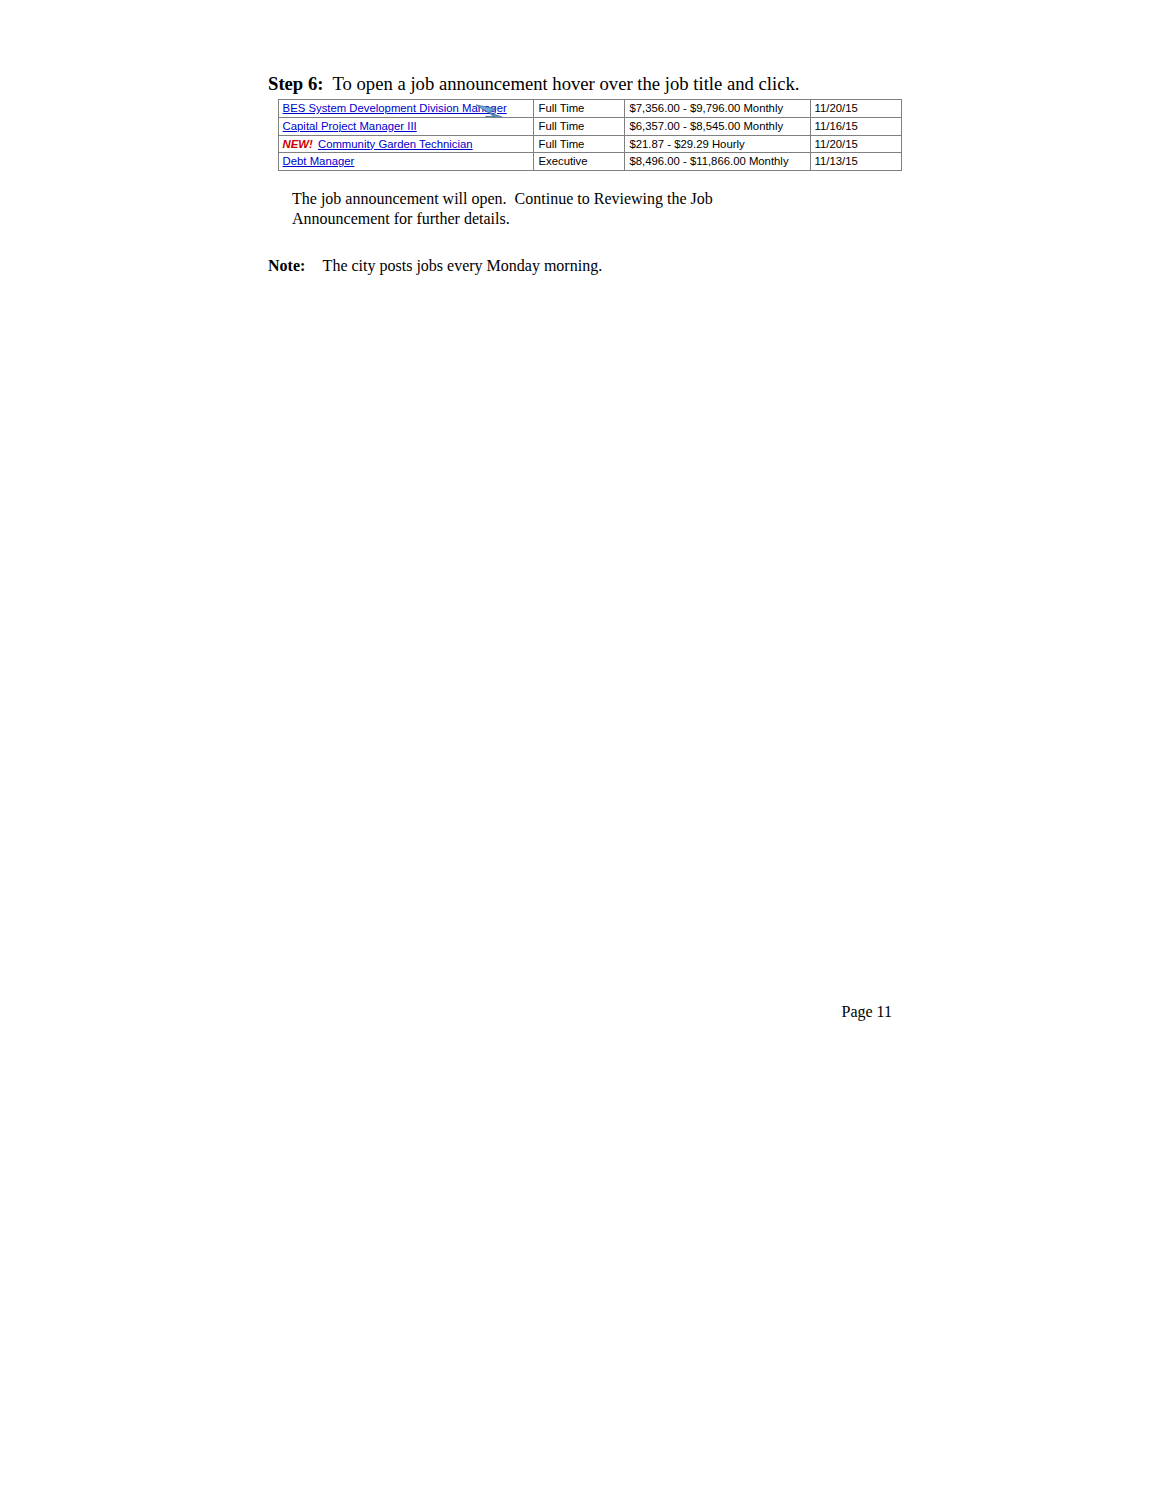Step 6: To open a job announcement hover over the job title and click.
| BES System Development Division Manager | Full Time | $7,356.00 - $9,796.00 Monthly | 11/20/15 |
| Capital Project Manager III | Full Time | $6,357.00 - $8,545.00 Monthly | 11/16/15 |
| NEW! Community Garden Technician | Full Time | $21.87 - $29.29 Hourly | 11/20/15 |
| Debt Manager | Executive | $8,496.00 - $11,866.00 Monthly | 11/13/15 |
The job announcement will open. Continue to Reviewing the Job
Announcement for further details.
Note: The city posts jobs every Monday morning.
Page 11